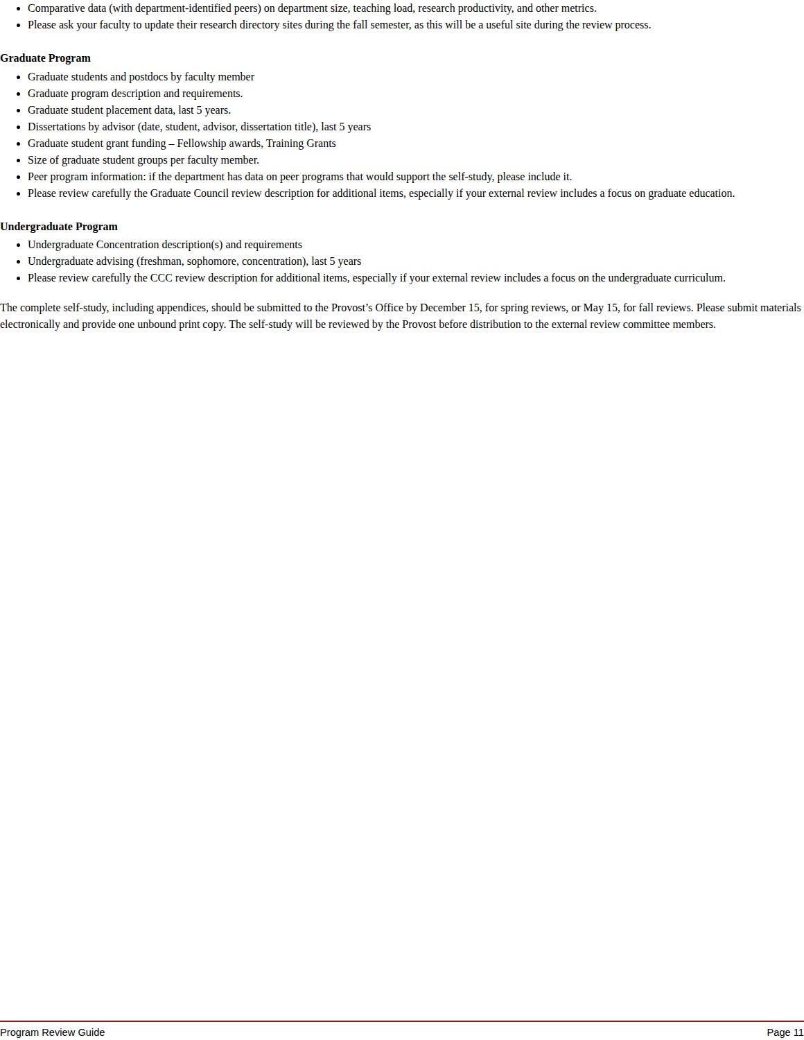Comparative data (with department-identified peers) on department size, teaching load, research productivity, and other metrics.
Please ask your faculty to update their research directory sites during the fall semester, as this will be a useful site during the review process.
Graduate Program
Graduate students and postdocs by faculty member
Graduate program description and requirements.
Graduate student placement data, last 5 years.
Dissertations by advisor (date, student, advisor, dissertation title), last 5 years
Graduate student grant funding – Fellowship awards, Training Grants
Size of graduate student groups per faculty member.
Peer program information: if the department has data on peer programs that would support the self-study, please include it.
Please review carefully the Graduate Council review description for additional items, especially if your external review includes a focus on graduate education.
Undergraduate Program
Undergraduate Concentration description(s) and requirements
Undergraduate advising (freshman, sophomore, concentration), last 5 years
Please review carefully the CCC review description for additional items, especially if your external review includes a focus on the undergraduate curriculum.
The complete self-study, including appendices, should be submitted to the Provost’s Office by December 15, for spring reviews, or May 15, for fall reviews. Please submit materials electronically and provide one unbound print copy. The self-study will be reviewed by the Provost before distribution to the external review committee members.
Program Review Guide Page 11